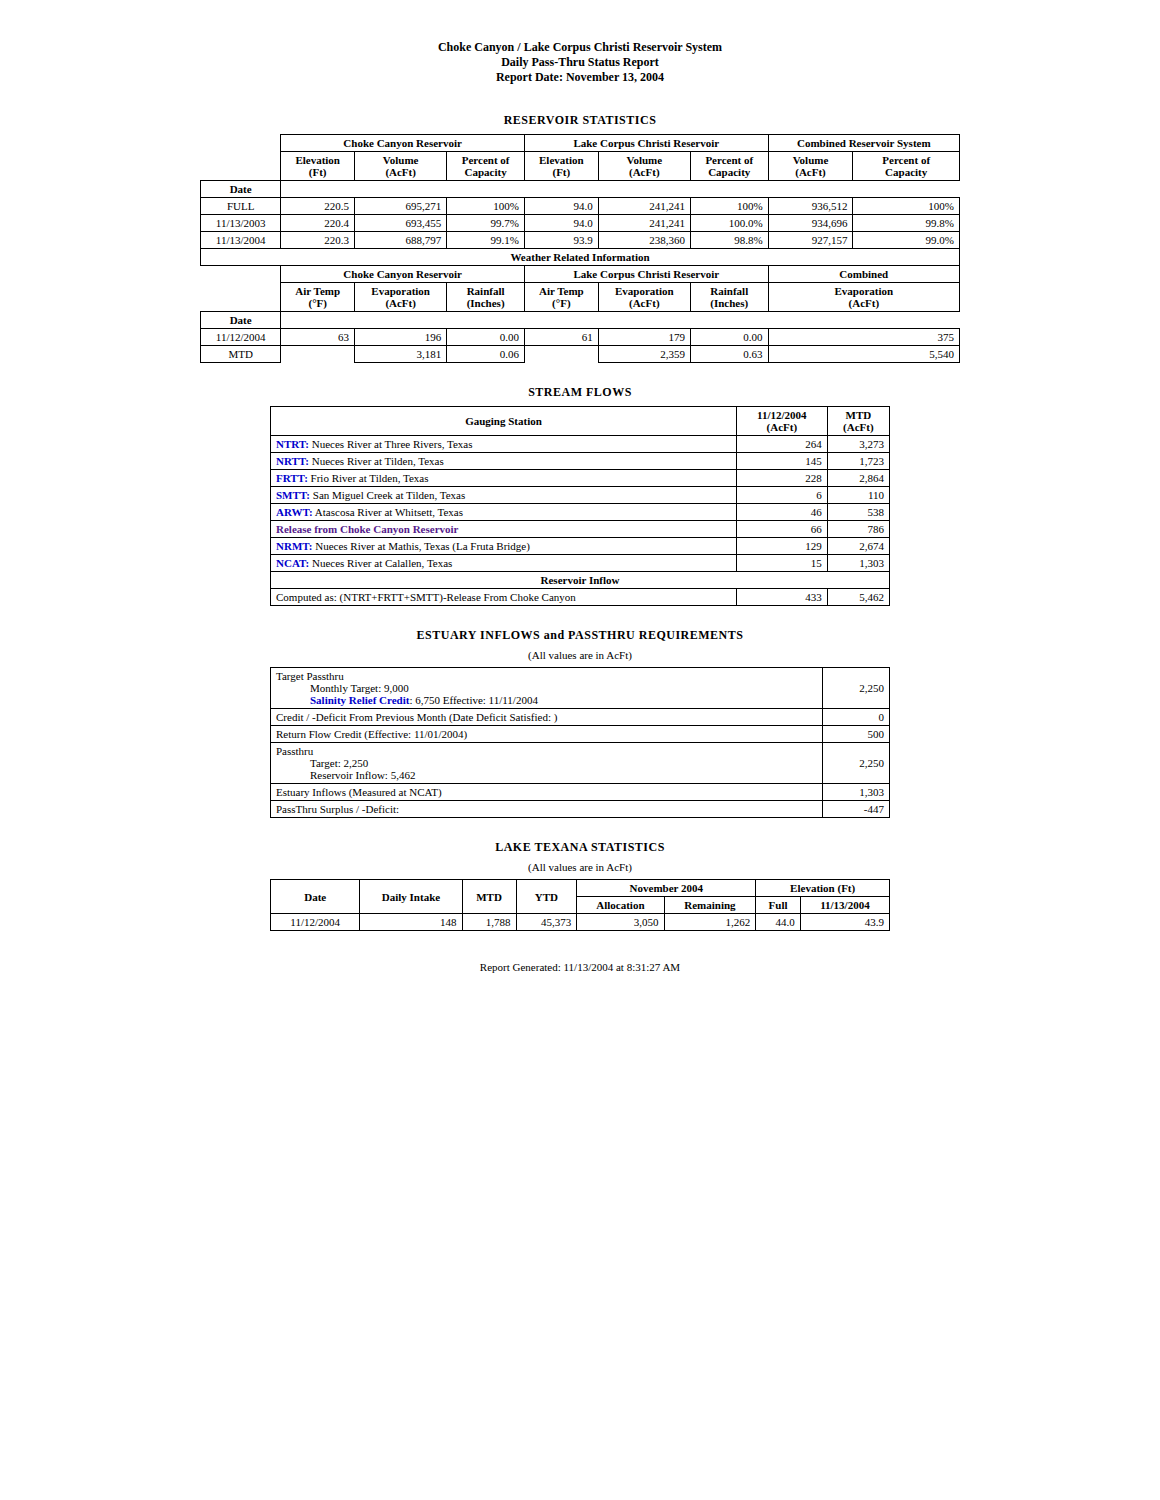Choke Canyon / Lake Corpus Christi Reservoir System
Daily Pass-Thru Status Report
Report Date: November 13, 2004
RESERVOIR STATISTICS
| | Choke Canyon Reservoir | Lake Corpus Christi Reservoir | Combined Reservoir System |
| --- | --- | --- | --- |
| Elevation (Ft) | Volume (AcFt) | Percent of Capacity | Elevation (Ft) | Volume (AcFt) | Percent of Capacity | Volume (AcFt) | Percent of Capacity |
| Date | |
| FULL | 220.5 | 695,271 | 100% | 94.0 | 241,241 | 100% | 936,512 | 100% |
| 11/13/2003 | 220.4 | 693,455 | 99.7% | 94.0 | 241,241 | 100.0% | 934,696 | 99.8% |
| 11/13/2004 | 220.3 | 688,797 | 99.1% | 93.9 | 238,360 | 98.8% | 927,157 | 99.0% |
| Weather Related Information |
| | Choke Canyon Reservoir | Lake Corpus Christi Reservoir | Combined |
| Air Temp (°F) | Evaporation (AcFt) | Rainfall (Inches) | Air Temp (°F) | Evaporation (AcFt) | Rainfall (Inches) | Evaporation (AcFt) |
| Date | |
| 11/12/2004 | 63 | 196 | 0.00 | 61 | 179 | 0.00 | 375 |
| MTD | | 3,181 | 0.06 | | 2,359 | 0.63 | 5,540 |
STREAM FLOWS
| Gauging Station | 11/12/2004 (AcFt) | MTD (AcFt) |
| --- | --- | --- |
| NTRT: Nueces River at Three Rivers, Texas | 264 | 3,273 |
| NRTT: Nueces River at Tilden, Texas | 145 | 1,723 |
| FRTT: Frio River at Tilden, Texas | 228 | 2,864 |
| SMTT: San Miguel Creek at Tilden, Texas | 6 | 110 |
| ARWT: Atascosa River at Whitsett, Texas | 46 | 538 |
| Release from Choke Canyon Reservoir | 66 | 786 |
| NRMT: Nueces River at Mathis, Texas (La Fruta Bridge) | 129 | 2,674 |
| NCAT: Nueces River at Calallen, Texas | 15 | 1,303 |
| Reservoir Inflow |
| Computed as: (NTRT+FRTT+SMTT)-Release From Choke Canyon | 433 | 5,462 |
ESTUARY INFLOWS and PASSTHRU REQUIREMENTS
(All values are in AcFt)
| Target Passthru Monthly Target: 9,000 Salinity Relief Credit : 6,750 Effective: 11/11/2004 | 2,250 |
| Credit / -Deficit From Previous Month (Date Deficit Satisfied: ) | 0 |
| Return Flow Credit (Effective: 11/01/2004) | 500 |
| Passthru Target: 2,250 Reservoir Inflow: 5,462 | 2,250 |
| Estuary Inflows (Measured at NCAT) | 1,303 |
| PassThru Surplus / -Deficit: | -447 |
LAKE TEXANA STATISTICS
(All values are in AcFt)
| Date | Daily Intake | MTD | YTD | November 2004 | Elevation (Ft) |
| --- | --- | --- | --- | --- | --- |
| Allocation | Remaining | Full | 11/13/2004 |
| 11/12/2004 | 148 | 1,788 | 45,373 | 3,050 | 1,262 | 44.0 | 43.9 |
Report Generated: 11/13/2004 at 8:31:27 AM